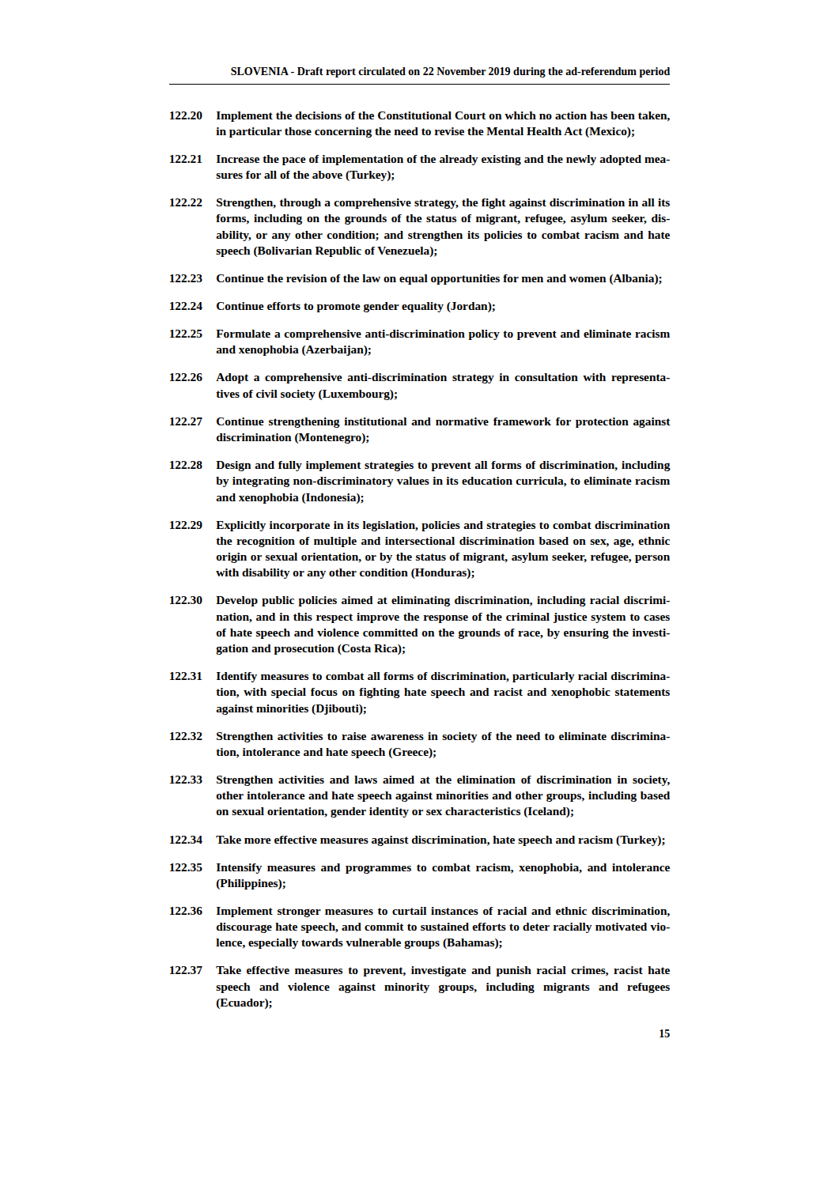SLOVENIA - Draft report circulated on 22 November 2019 during the ad-referendum period
122.20
Implement the decisions of the Constitutional Court on which no action has been taken, in particular those concerning the need to revise the Mental Health Act (Mexico);
122.21
Increase the pace of implementation of the already existing and the newly adopted measures for all of the above (Turkey);
122.22
Strengthen, through a comprehensive strategy, the fight against discrimination in all its forms, including on the grounds of the status of migrant, refugee, asylum seeker, disability, or any other condition; and strengthen its policies to combat racism and hate speech (Bolivarian Republic of Venezuela);
122.23
Continue the revision of the law on equal opportunities for men and women (Albania);
122.24
Continue efforts to promote gender equality (Jordan);
122.25
Formulate a comprehensive anti-discrimination policy to prevent and eliminate racism and xenophobia (Azerbaijan);
122.26
Adopt a comprehensive anti-discrimination strategy in consultation with representatives of civil society (Luxembourg);
122.27
Continue strengthening institutional and normative framework for protection against discrimination (Montenegro);
122.28
Design and fully implement strategies to prevent all forms of discrimination, including by integrating non-discriminatory values in its education curricula, to eliminate racism and xenophobia (Indonesia);
122.29
Explicitly incorporate in its legislation, policies and strategies to combat discrimination the recognition of multiple and intersectional discrimination based on sex, age, ethnic origin or sexual orientation, or by the status of migrant, asylum seeker, refugee, person with disability or any other condition (Honduras);
122.30
Develop public policies aimed at eliminating discrimination, including racial discrimination, and in this respect improve the response of the criminal justice system to cases of hate speech and violence committed on the grounds of race, by ensuring the investigation and prosecution (Costa Rica);
122.31
Identify measures to combat all forms of discrimination, particularly racial discrimination, with special focus on fighting hate speech and racist and xenophobic statements against minorities (Djibouti);
122.32
Strengthen activities to raise awareness in society of the need to eliminate discrimination, intolerance and hate speech (Greece);
122.33
Strengthen activities and laws aimed at the elimination of discrimination in society, other intolerance and hate speech against minorities and other groups, including based on sexual orientation, gender identity or sex characteristics (Iceland);
122.34
Take more effective measures against discrimination, hate speech and racism (Turkey);
122.35
Intensify measures and programmes to combat racism, xenophobia, and intolerance (Philippines);
122.36
Implement stronger measures to curtail instances of racial and ethnic discrimination, discourage hate speech, and commit to sustained efforts to deter racially motivated violence, especially towards vulnerable groups (Bahamas);
122.37
Take effective measures to prevent, investigate and punish racial crimes, racist hate speech and violence against minority groups, including migrants and refugees (Ecuador);
15